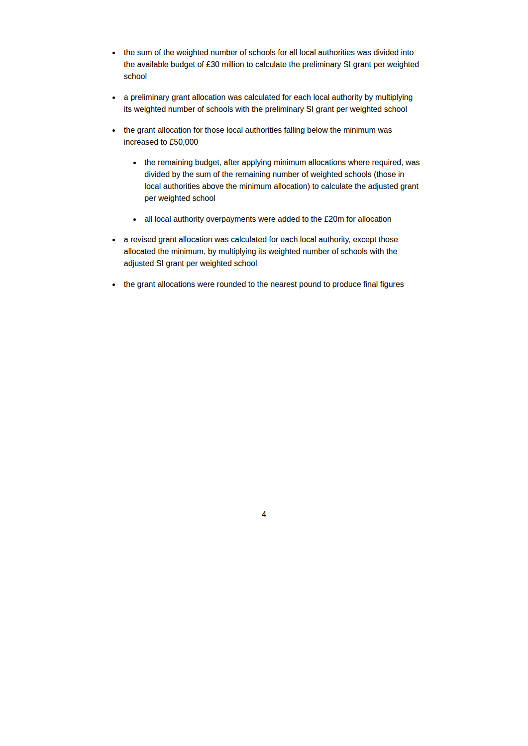the sum of the weighted number of schools for all local authorities was divided into the available budget of £30 million to calculate the preliminary SI grant per weighted school
a preliminary grant allocation was calculated for each local authority by multiplying its weighted number of schools with the preliminary SI grant per weighted school
the grant allocation for those local authorities falling below the minimum was increased to £50,000
the remaining budget, after applying minimum allocations where required, was divided by the sum of the remaining number of weighted schools (those in local authorities above the minimum allocation) to calculate the adjusted grant per weighted school
all local authority overpayments were added to the £20m for allocation
a revised grant allocation was calculated for each local authority, except those allocated the minimum, by multiplying its weighted number of schools with the adjusted SI grant per weighted school
the grant allocations were rounded to the nearest pound to produce final figures
4